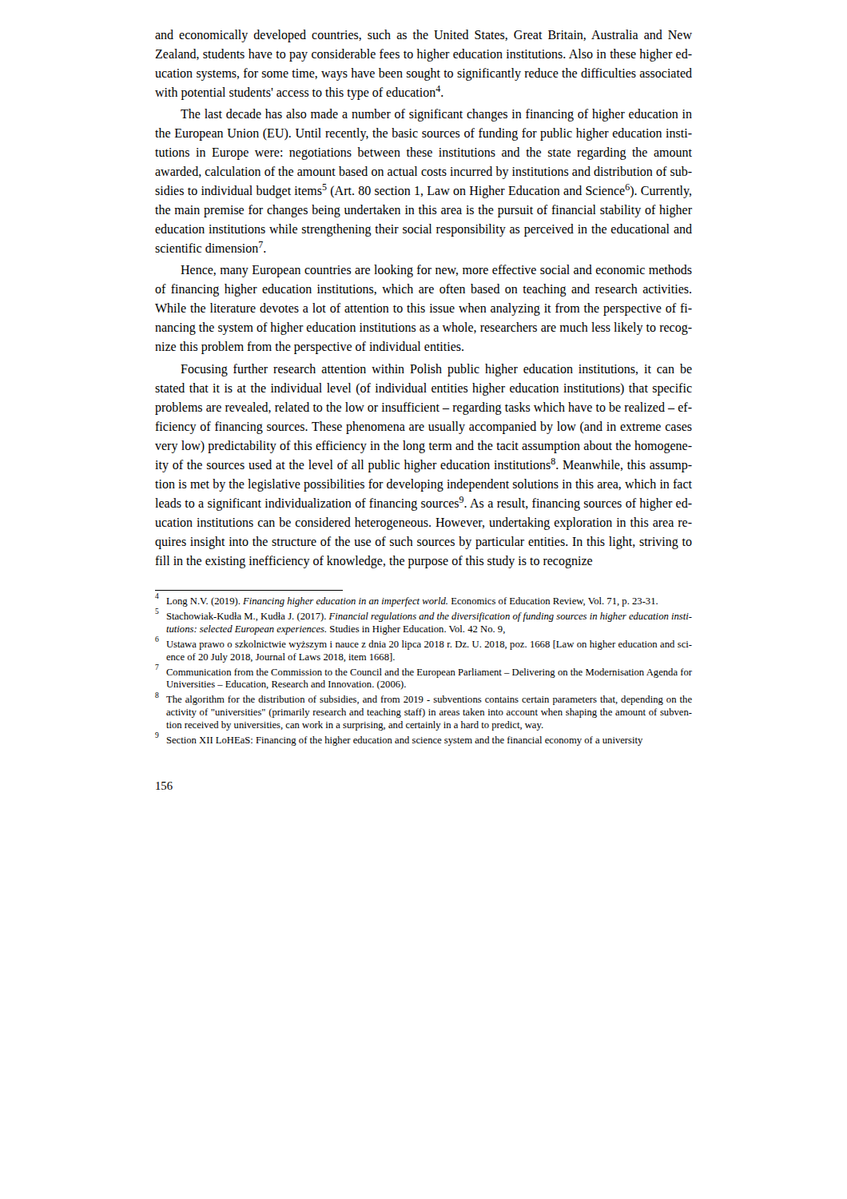and economically developed countries, such as the United States, Great Britain, Australia and New Zealand, students have to pay considerable fees to higher education institutions. Also in these higher education systems, for some time, ways have been sought to significantly reduce the difficulties associated with potential students' access to this type of education4.
The last decade has also made a number of significant changes in financing of higher education in the European Union (EU). Until recently, the basic sources of funding for public higher education institutions in Europe were: negotiations between these institutions and the state regarding the amount awarded, calculation of the amount based on actual costs incurred by institutions and distribution of subsidies to individual budget items5 (Art. 80 section 1, Law on Higher Education and Science6). Currently, the main premise for changes being undertaken in this area is the pursuit of financial stability of higher education institutions while strengthening their social responsibility as perceived in the educational and scientific dimension7.
Hence, many European countries are looking for new, more effective social and economic methods of financing higher education institutions, which are often based on teaching and research activities. While the literature devotes a lot of attention to this issue when analyzing it from the perspective of financing the system of higher education institutions as a whole, researchers are much less likely to recognize this problem from the perspective of individual entities.
Focusing further research attention within Polish public higher education institutions, it can be stated that it is at the individual level (of individual entities higher education institutions) that specific problems are revealed, related to the low or insufficient – regarding tasks which have to be realized – efficiency of financing sources. These phenomena are usually accompanied by low (and in extreme cases very low) predictability of this efficiency in the long term and the tacit assumption about the homogeneity of the sources used at the level of all public higher education institutions8. Meanwhile, this assumption is met by the legislative possibilities for developing independent solutions in this area, which in fact leads to a significant individualization of financing sources9. As a result, financing sources of higher education institutions can be considered heterogeneous. However, undertaking exploration in this area requires insight into the structure of the use of such sources by particular entities. In this light, striving to fill in the existing inefficiency of knowledge, the purpose of this study is to recognize
4 Long N.V. (2019). Financing higher education in an imperfect world. Economics of Education Review, Vol. 71, p. 23-31.
5 Stachowiak-Kudła M., Kudła J. (2017). Financial regulations and the diversification of funding sources in higher education institutions: selected European experiences. Studies in Higher Education. Vol. 42 No. 9,
6 Ustawa prawo o szkolnictwie wyższym i nauce z dnia 20 lipca 2018 r. Dz. U. 2018, poz. 1668 [Law on higher education and science of 20 July 2018, Journal of Laws 2018, item 1668].
7 Communication from the Commission to the Council and the European Parliament – Delivering on the Modernisation Agenda for Universities – Education, Research and Innovation. (2006).
8 The algorithm for the distribution of subsidies, and from 2019 - subventions contains certain parameters that, depending on the activity of "universities" (primarily research and teaching staff) in areas taken into account when shaping the amount of subvention received by universities, can work in a surprising, and certainly in a hard to predict, way.
9 Section XII LoHEaS: Financing of the higher education and science system and the financial economy of a university
156